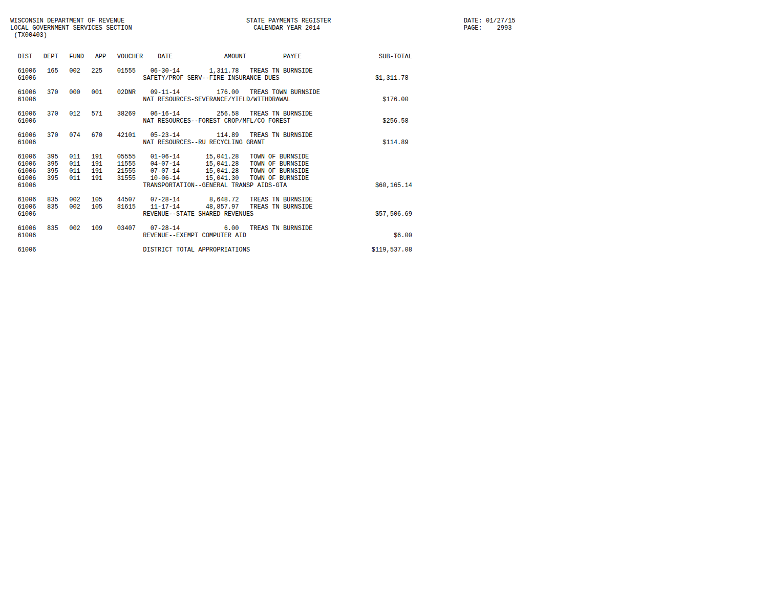WISCONSIN DEPARTMENT OF REVENUE STATE PAYMENTS REGISTER DATE: 01/27/15 LOCAL GOVERNMENT SERVICES SECTION CALENDAR YEAR 2014 PAGE: 2993 (TX00403) DIST DEPT FUND APP VOUCHER DATE AMOUNT PAYEE SUB-TOTAL 61006 165 002 225 01555 06-30-14 1,311.78 TREAS TN BURNSIDE 61006 SAFETY/PROF SERV--FIRE INSURANCE DUES $1,311.78 61006 370 000 001 02DNR 09-11-14 176.00 TREAS TOWN BURNSIDE 61006 NAT RESOURCES-SEVERANCE/YIELD/WITHDRAWAL $176.00 61006 370 012 571 38269 06-16-14 256.58 TREAS TN BURNSIDE 61006 NAT RESOURCES--FOREST CROP/MFL/CO FOREST $256.58 61006 370 074 670 42101 05-23-14 114.89 TREAS TN BURNSIDE 61006 NAT RESOURCES--RU RECYCLING GRANT $114.89 61006 395 011 191 05555 01-06-14 15,041.28 TOWN OF BURNSIDE 61006 395 011 191 11555 04-07-14 15,041.28 TOWN OF BURNSIDE 61006 395 011 191 21555 07-07-14 15,041.28 TOWN OF BURNSIDE 61006 395 011 191 31555 10-06-14 15,041.30 TOWN OF BURNSIDE 61006 TRANSPORTATION--GENERAL TRANSP AIDS-GTA $60,165.14 61006 835 002 105 44507 07-28-14 8,648.72 TREAS TN BURNSIDE 61006 835 002 105 81615 11-17-14 48,857.97 TREAS TN BURNSIDE 61006 REVENUE--STATE SHARED REVENUES $57,506.69 61006 835 002 109 03407 07-28-14 6.00 TREAS TN BURNSIDE 61006 REVENUE--EXEMPT COMPUTER AID $6.00 61006 DISTRICT TOTAL APPROPRIATIONS $119,537.08